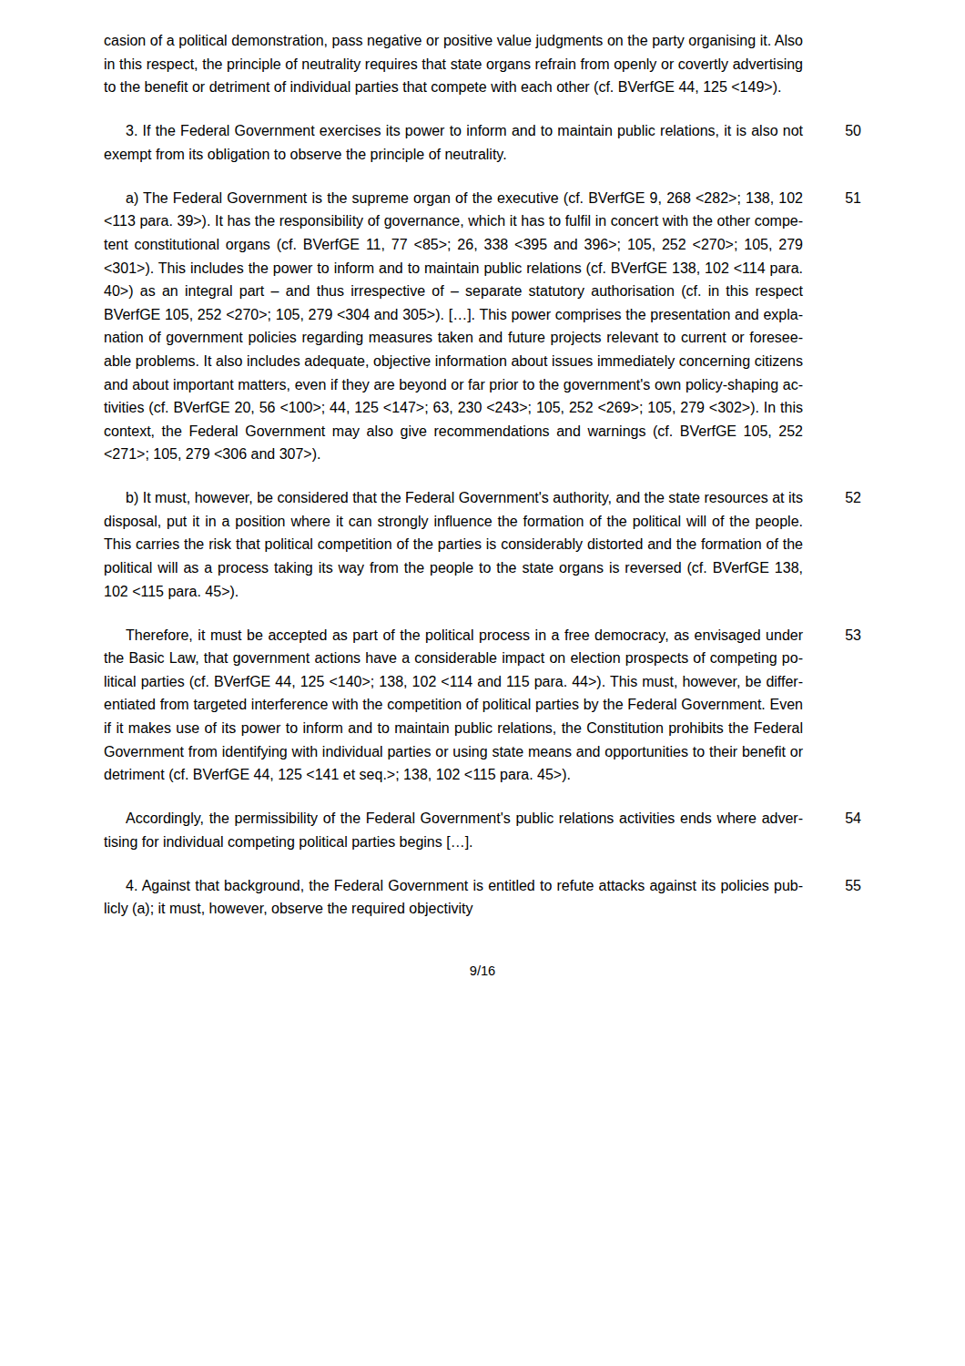casion of a political demonstration, pass negative or positive value judgments on the party organising it. Also in this respect, the principle of neutrality requires that state organs refrain from openly or covertly advertising to the benefit or detriment of individual parties that compete with each other (cf. BVerfGE 44, 125 <149>).
3. If the Federal Government exercises its power to inform and to maintain public relations, it is also not exempt from its obligation to observe the principle of neutrality.
50
a) The Federal Government is the supreme organ of the executive (cf. BVerfGE 9, 268 <282>; 138, 102 <113 para. 39>). It has the responsibility of governance, which it has to fulfil in concert with the other competent constitutional organs (cf. BVerfGE 11, 77 <85>; 26, 338 <395 and 396>; 105, 252 <270>; 105, 279 <301>). This includes the power to inform and to maintain public relations (cf. BVerfGE 138, 102 <114 para. 40>) as an integral part – and thus irrespective of – separate statutory authorisation (cf. in this respect BVerfGE 105, 252 <270>; 105, 279 <304 and 305>). […]. This power comprises the presentation and explanation of government policies regarding measures taken and future projects relevant to current or foreseeable problems. It also includes adequate, objective information about issues immediately concerning citizens and about important matters, even if they are beyond or far prior to the government's own policy-shaping activities (cf. BVerfGE 20, 56 <100>; 44, 125 <147>; 63, 230 <243>; 105, 252 <269>; 105, 279 <302>). In this context, the Federal Government may also give recommendations and warnings (cf. BVerfGE 105, 252 <271>; 105, 279 <306 and 307>).
51
b) It must, however, be considered that the Federal Government's authority, and the state resources at its disposal, put it in a position where it can strongly influence the formation of the political will of the people. This carries the risk that political competition of the parties is considerably distorted and the formation of the political will as a process taking its way from the people to the state organs is reversed (cf. BVerfGE 138, 102 <115 para. 45>).
52
Therefore, it must be accepted as part of the political process in a free democracy, as envisaged under the Basic Law, that government actions have a considerable impact on election prospects of competing political parties (cf. BVerfGE 44, 125 <140>; 138, 102 <114 and 115 para. 44>). This must, however, be differentiated from targeted interference with the competition of political parties by the Federal Government. Even if it makes use of its power to inform and to maintain public relations, the Constitution prohibits the Federal Government from identifying with individual parties or using state means and opportunities to their benefit or detriment (cf. BVerfGE 44, 125 <141 et seq.>; 138, 102 <115 para. 45>).
53
Accordingly, the permissibility of the Federal Government's public relations activities ends where advertising for individual competing political parties begins […].
54
4. Against that background, the Federal Government is entitled to refute attacks against its policies publicly (a); it must, however, observe the required objectivity
55
9/16